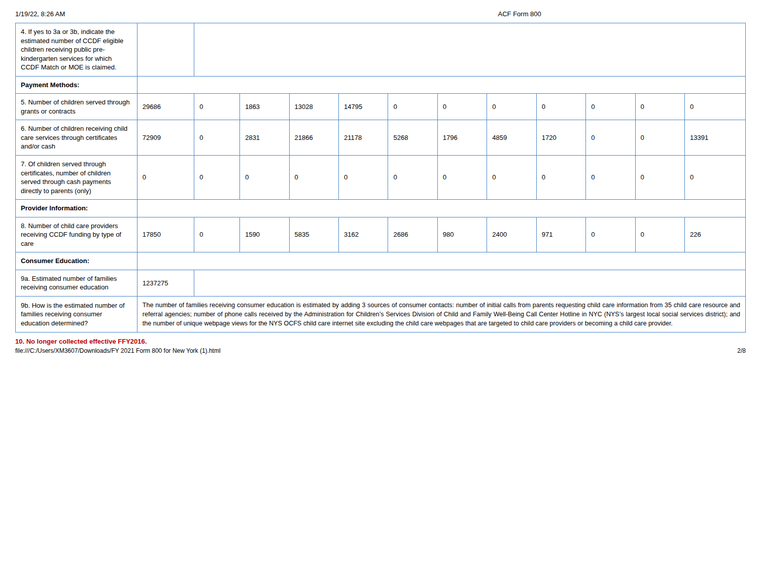1/19/22, 8:26 AM
ACF Form 800
| 4. If yes to 3a or 3b, indicate the estimated number of CCDF eligible children receiving public pre-kindergarten services for which CCDF Match or MOE is claimed. | | |
| Payment Methods: | |
| 5. Number of children served through grants or contracts | 29686 | 0 | 1863 | 13028 | 14795 | 0 | 0 | 0 | 0 | 0 | 0 | 0 |
| 6. Number of children receiving child care services through certificates and/or cash | 72909 | 0 | 2831 | 21866 | 21178 | 5268 | 1796 | 4859 | 1720 | 0 | 0 | 13391 |
| 7. Of children served through certificates, number of children served through cash payments directly to parents (only) | 0 | 0 | 0 | 0 | 0 | 0 | 0 | 0 | 0 | 0 | 0 | 0 |
| Provider Information: | |
| 8. Number of child care providers receiving CCDF funding by type of care | 17850 | 0 | 1590 | 5835 | 3162 | 2686 | 980 | 2400 | 971 | 0 | 0 | 226 |
| Consumer Education: | |
| 9a. Estimated number of families receiving consumer education | 1237275 | |
| 9b. How is the estimated number of families receiving consumer education determined? | The number of families receiving consumer education is estimated by adding 3 sources of consumer contacts: number of initial calls from parents requesting child care information from 35 child care resource and referral agencies; number of phone calls received by the Administration for Children’s Services Division of Child and Family Well-Being Call Center Hotline in NYC (NYS’s largest local social services district); and the number of unique webpage views for the NYS OCFS child care internet site excluding the child care webpages that are targeted to child care providers or becoming a child care provider. |
10. No longer collected effective FFY2016.
file:///C:/Users/XM3607/Downloads/FY 2021 Form 800 for New York (1).html
2/8